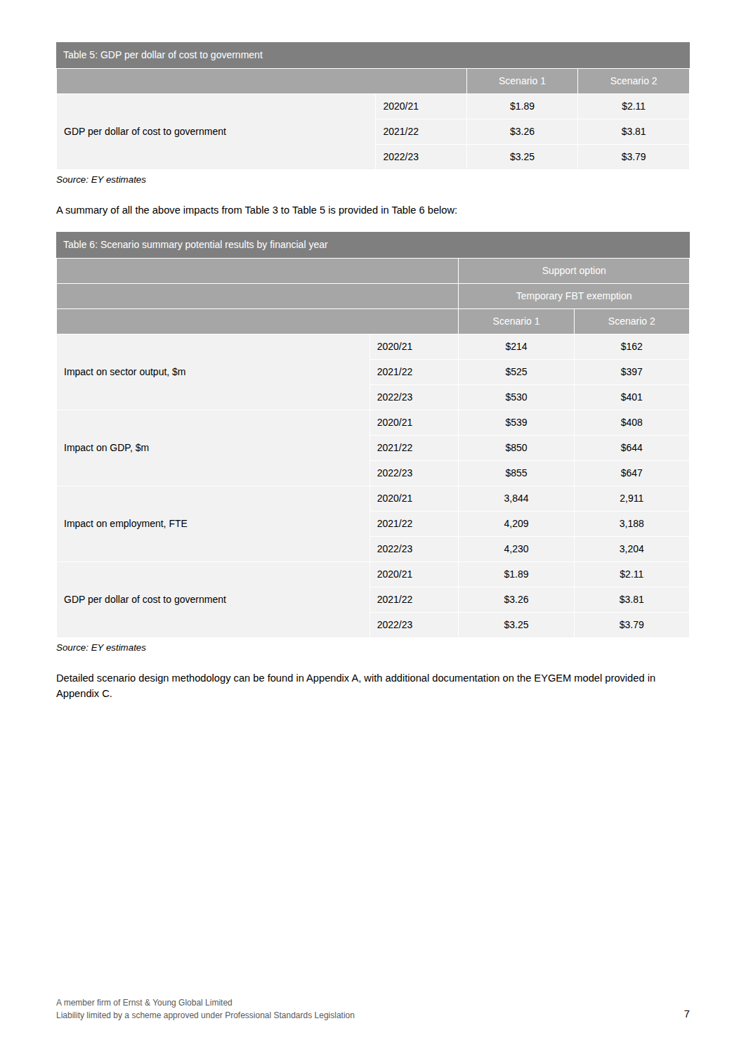Table 5: GDP per dollar of cost to government
| | Scenario 1 | Scenario 2 |
| --- | --- | --- |
| GDP per dollar of cost to government | 2020/21 | $1.89 | $2.11 |
| 2021/22 | $3.26 | $3.81 |
| 2022/23 | $3.25 | $3.79 |
Source: EY estimates
A summary of all the above impacts from Table 3 to Table 5 is provided in Table 6 below:
Table 6: Scenario summary potential results by financial year
| | Support option |
| --- | --- |
| | Temporary FBT exemption |
| | Scenario 1 | Scenario 2 |
| Impact on sector output, $m | 2020/21 | $214 | $162 |
| 2021/22 | $525 | $397 |
| 2022/23 | $530 | $401 |
| Impact on GDP, $m | 2020/21 | $539 | $408 |
| 2021/22 | $850 | $644 |
| 2022/23 | $855 | $647 |
| Impact on employment, FTE | 2020/21 | 3,844 | 2,911 |
| 2021/22 | 4,209 | 3,188 |
| 2022/23 | 4,230 | 3,204 |
| GDP per dollar of cost to government | 2020/21 | $1.89 | $2.11 |
| 2021/22 | $3.26 | $3.81 |
| 2022/23 | $3.25 | $3.79 |
Source: EY estimates
Detailed scenario design methodology can be found in Appendix A, with additional documentation on the EYGEM model provided in Appendix C.
A member firm of Ernst & Young Global Limited
Liability limited by a scheme approved under Professional Standards Legislation 7